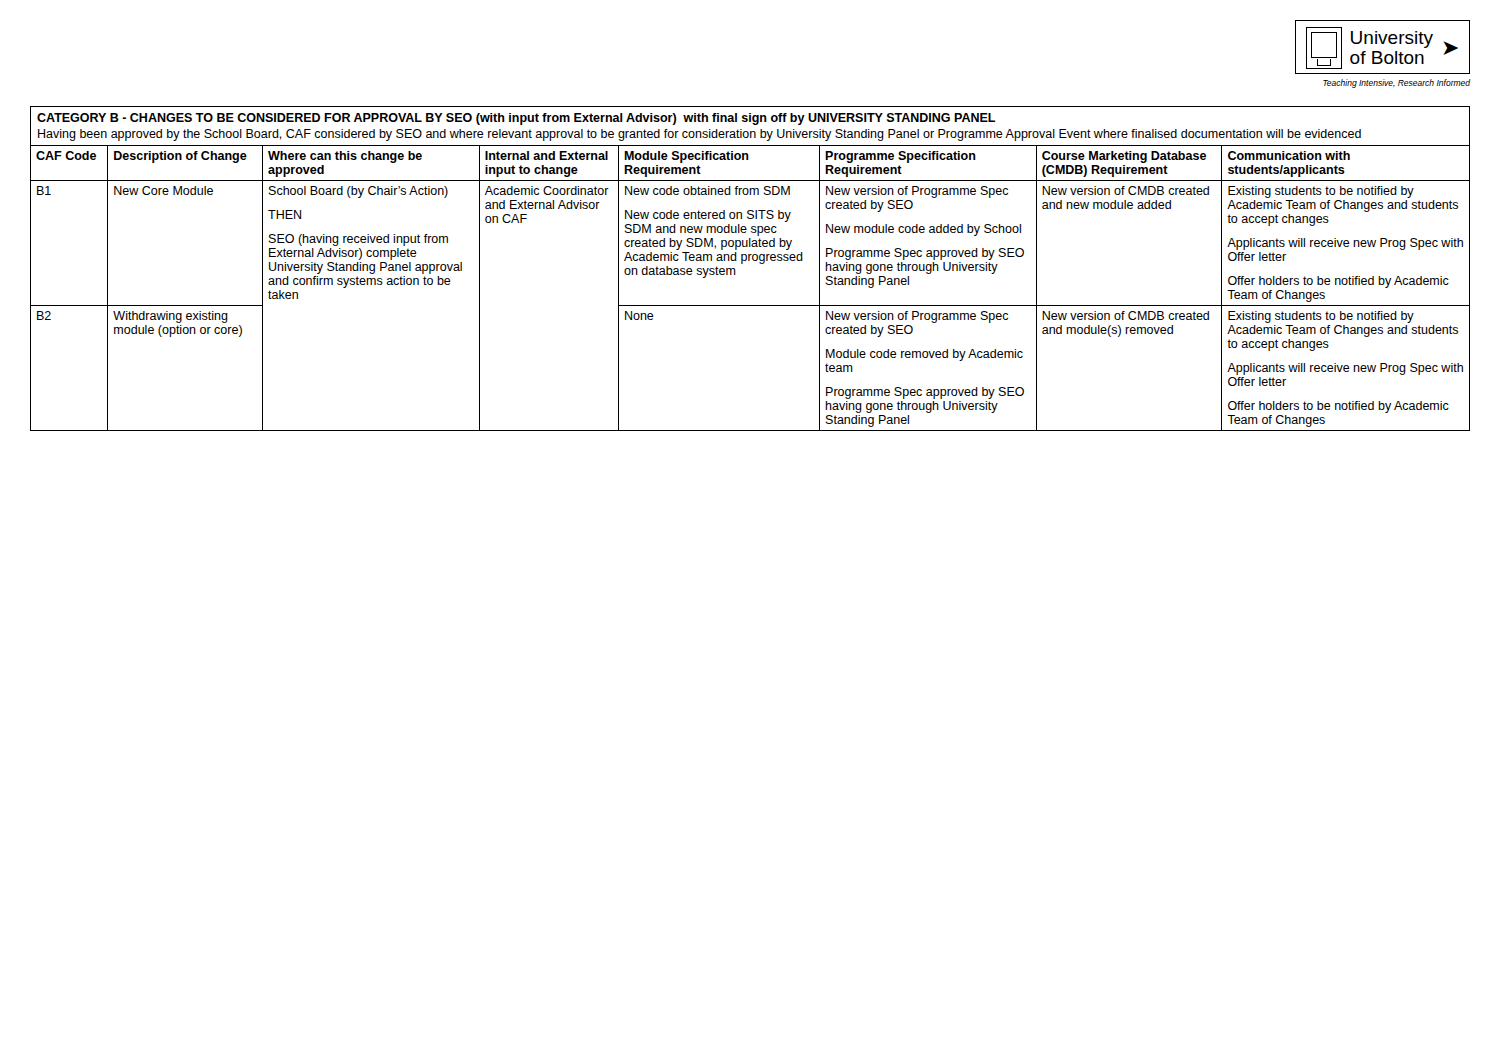Universityof Bolton
➤
Teaching Intensive, Research Informed
| CATEGORY B - CHANGES TO BE CONSIDERED FOR APPROVAL BY SEO (with input from External Advisor) with final sign off by UNIVERSITY STANDING PANEL Having been approved by the School Board, CAF considered by SEO and where relevant approval to be granted for consideration by University Standing Panel or Programme Approval Event where finalised documentation will be evidenced |
| CAF Code | Description of Change | Where can this change be approved | Internal and External input to change | Module Specification Requirement | Programme Specification Requirement | Course Marketing Database (CMDB) Requirement | Communication with students/applicants |
| B1 | New Core Module | School Board (by Chair’s Action) THEN SEO (having received input from External Advisor) complete University Standing Panel approval and confirm systems action to be taken | Academic Coordinator and External Advisor on CAF | New code obtained from SDM New code entered on SITS by SDM and new module spec created by SDM, populated by Academic Team and progressed on database system | New version of Programme Spec created by SEO New module code added by School Programme Spec approved by SEO having gone through University Standing Panel | New version of CMDB created and new module added | Existing students to be notified by Academic Team of Changes and students to accept changes Applicants will receive new Prog Spec with Offer letter Offer holders to be notified by Academic Team of Changes |
| B2 | Withdrawing existing module (option or core) | None | New version of Programme Spec created by SEO Module code removed by Academic team Programme Spec approved by SEO having gone through University Standing Panel | New version of CMDB created and module(s) removed | Existing students to be notified by Academic Team of Changes and students to accept changes Applicants will receive new Prog Spec with Offer letter Offer holders to be notified by Academic Team of Changes |